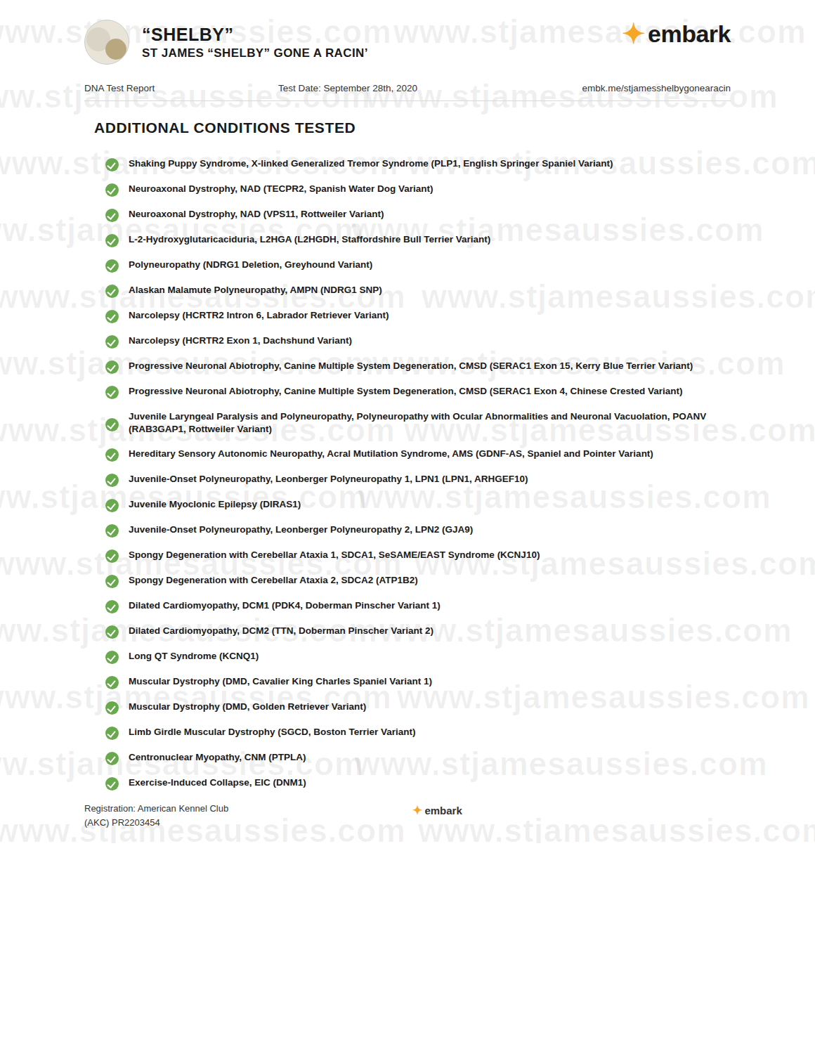www.stjamesaussies.com www.stjamesaussies.com www.stjamesaussies.com www.stjamesaussies.com www.stjamesaussies.com www.stjamesaussies.com www.stjamesaussies.com www.stjamesaussies.com www.stjamesaussies.com www.stjamesaussies.com www.stjamesaussies.com www.stjamesaussies.com www.stjamesaussies.com www.stjamesaussies.com www.stjamesaussies.com www.stjamesaussies.com www.stjamesaussies.com www.stjamesaussies.com www.stjamesaussies.com www.stjamesaussies.com www.stjamesaussies.com www.stjamesaussies.com www.stjamesaussies.com www.stjamesaussies.com www.stjamesaussies.com www.stjamesaussies.com www.stjamesaussies.com www.stjamesaussies.com www.stjamesaussies.com www.stjamesaussies.com
“SHELBY”
ST JAMES “SHELBY” GONE A RACIN’
✦embark
DNA Test Report
Test Date: September 28th, 2020
embk.me/stjamesshelbygonearacin
ADDITIONAL CONDITIONS TESTED
Shaking Puppy Syndrome, X-linked Generalized Tremor Syndrome (PLP1, English Springer Spaniel Variant)
Neuroaxonal Dystrophy, NAD (TECPR2, Spanish Water Dog Variant)
Neuroaxonal Dystrophy, NAD (VPS11, Rottweiler Variant)
L-2-Hydroxyglutaricaciduria, L2HGA (L2HGDH, Staffordshire Bull Terrier Variant)
Polyneuropathy (NDRG1 Deletion, Greyhound Variant)
Alaskan Malamute Polyneuropathy, AMPN (NDRG1 SNP)
Narcolepsy (HCRTR2 Intron 6, Labrador Retriever Variant)
Narcolepsy (HCRTR2 Exon 1, Dachshund Variant)
Progressive Neuronal Abiotrophy, Canine Multiple System Degeneration, CMSD (SERAC1 Exon 15, Kerry Blue Terrier Variant)
Progressive Neuronal Abiotrophy, Canine Multiple System Degeneration, CMSD (SERAC1 Exon 4, Chinese Crested Variant)
Juvenile Laryngeal Paralysis and Polyneuropathy, Polyneuropathy with Ocular Abnormalities and Neuronal Vacuolation, POANV (RAB3GAP1, Rottweiler Variant)
Hereditary Sensory Autonomic Neuropathy, Acral Mutilation Syndrome, AMS (GDNF-AS, Spaniel and Pointer Variant)
Juvenile-Onset Polyneuropathy, Leonberger Polyneuropathy 1, LPN1 (LPN1, ARHGEF10)
Juvenile Myoclonic Epilepsy (DIRAS1)
Juvenile-Onset Polyneuropathy, Leonberger Polyneuropathy 2, LPN2 (GJA9)
Spongy Degeneration with Cerebellar Ataxia 1, SDCA1, SeSAME/EAST Syndrome (KCNJ10)
Spongy Degeneration with Cerebellar Ataxia 2, SDCA2 (ATP1B2)
Dilated Cardiomyopathy, DCM1 (PDK4, Doberman Pinscher Variant 1)
Dilated Cardiomyopathy, DCM2 (TTN, Doberman Pinscher Variant 2)
Long QT Syndrome (KCNQ1)
Muscular Dystrophy (DMD, Cavalier King Charles Spaniel Variant 1)
Muscular Dystrophy (DMD, Golden Retriever Variant)
Limb Girdle Muscular Dystrophy (SGCD, Boston Terrier Variant)
Centronuclear Myopathy, CNM (PTPLA)
Exercise-Induced Collapse, EIC (DNM1)
Registration: American Kennel Club
(AKC) PR2203454
✦embark